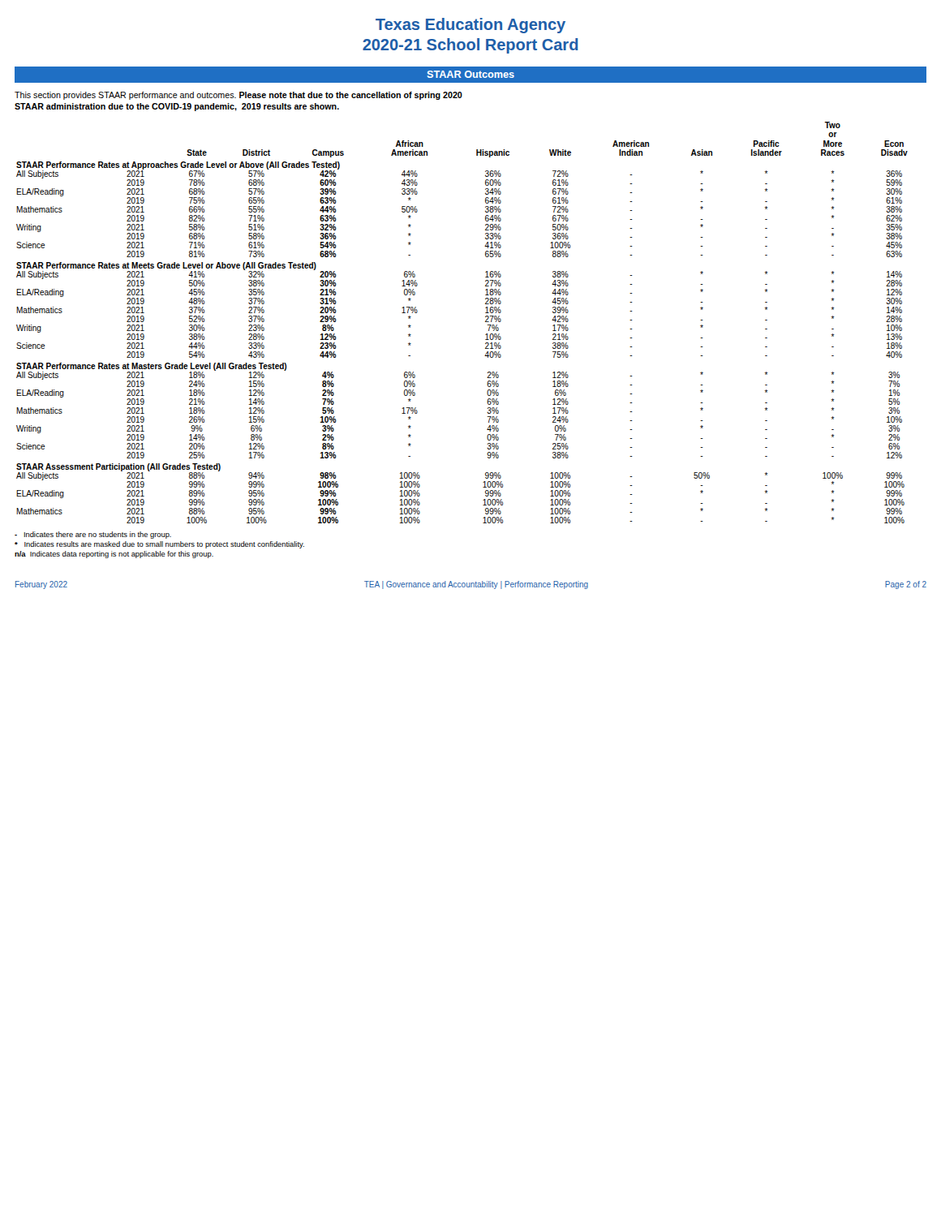Texas Education Agency
2020-21 School Report Card
STAAR Outcomes
This section provides STAAR performance and outcomes. Please note that due to the cancellation of spring 2020
STAAR administration due to the COVID-19 pandemic, 2019 results are shown.
| | | | | | African | | | American | | Pacific | Two or More | Econ |
| --- | --- | --- | --- | --- | --- | --- | --- | --- | --- | --- | --- | --- |
| | | State | District | Campus | American | Hispanic | White | Indian | Asian | Islander | Races | Disadv |
| STAAR Performance Rates at Approaches Grade Level or Above (All Grades Tested) |
| All Subjects | 2021 | 67% | 57% | 42% | 44% | 36% | 72% | - | * | * | * | 36% |
| | 2019 | 78% | 68% | 60% | 43% | 60% | 61% | - | - | - | * | 59% |
| ELA/Reading | 2021 | 68% | 57% | 39% | 33% | 34% | 67% | - | * | * | * | 30% |
| | 2019 | 75% | 65% | 63% | * | 64% | 61% | - | - | - | * | 61% |
| Mathematics | 2021 | 66% | 55% | 44% | 50% | 38% | 72% | - | * | * | * | 38% |
| | 2019 | 82% | 71% | 63% | * | 64% | 67% | - | - | - | * | 62% |
| Writing | 2021 | 58% | 51% | 32% | * | 29% | 50% | - | * | - | - | 35% |
| | 2019 | 68% | 58% | 36% | * | 33% | 36% | - | - | - | * | 38% |
| Science | 2021 | 71% | 61% | 54% | * | 41% | 100% | - | - | - | - | 45% |
| | 2019 | 81% | 73% | 68% | - | 65% | 88% | - | - | - | - | 63% |
| STAAR Performance Rates at Meets Grade Level or Above (All Grades Tested) |
| All Subjects | 2021 | 41% | 32% | 20% | 6% | 16% | 38% | - | * | * | * | 14% |
| | 2019 | 50% | 38% | 30% | 14% | 27% | 43% | - | - | - | * | 28% |
| ELA/Reading | 2021 | 45% | 35% | 21% | 0% | 18% | 44% | - | * | * | * | 12% |
| | 2019 | 48% | 37% | 31% | * | 28% | 45% | - | - | - | * | 30% |
| Mathematics | 2021 | 37% | 27% | 20% | 17% | 16% | 39% | - | * | * | * | 14% |
| | 2019 | 52% | 37% | 29% | * | 27% | 42% | - | - | - | * | 28% |
| Writing | 2021 | 30% | 23% | 8% | * | 7% | 17% | - | * | - | - | 10% |
| | 2019 | 38% | 28% | 12% | * | 10% | 21% | - | - | - | * | 13% |
| Science | 2021 | 44% | 33% | 23% | * | 21% | 38% | - | - | - | - | 18% |
| | 2019 | 54% | 43% | 44% | - | 40% | 75% | - | - | - | - | 40% |
| STAAR Performance Rates at Masters Grade Level (All Grades Tested) |
| All Subjects | 2021 | 18% | 12% | 4% | 6% | 2% | 12% | - | * | * | * | 3% |
| | 2019 | 24% | 15% | 8% | 0% | 6% | 18% | - | - | - | * | 7% |
| ELA/Reading | 2021 | 18% | 12% | 2% | 0% | 0% | 6% | - | * | * | * | 1% |
| | 2019 | 21% | 14% | 7% | * | 6% | 12% | - | - | - | * | 5% |
| Mathematics | 2021 | 18% | 12% | 5% | 17% | 3% | 17% | - | * | * | * | 3% |
| | 2019 | 26% | 15% | 10% | * | 7% | 24% | - | - | - | * | 10% |
| Writing | 2021 | 9% | 6% | 3% | * | 4% | 0% | - | * | - | - | 3% |
| | 2019 | 14% | 8% | 2% | * | 0% | 7% | - | - | - | * | 2% |
| Science | 2021 | 20% | 12% | 8% | * | 3% | 25% | - | - | - | - | 6% |
| | 2019 | 25% | 17% | 13% | - | 9% | 38% | - | - | - | - | 12% |
| STAAR Assessment Participation (All Grades Tested) |
| All Subjects | 2021 | 88% | 94% | 98% | 100% | 99% | 100% | - | 50% | * | 100% | 99% |
| | 2019 | 99% | 99% | 100% | 100% | 100% | 100% | - | - | - | * | 100% |
| ELA/Reading | 2021 | 89% | 95% | 99% | 100% | 99% | 100% | - | * | * | * | 99% |
| | 2019 | 99% | 99% | 100% | 100% | 100% | 100% | - | - | - | * | 100% |
| Mathematics | 2021 | 88% | 95% | 99% | 100% | 99% | 100% | - | * | * | * | 99% |
| | 2019 | 100% | 100% | 100% | 100% | 100% | 100% | - | - | - | * | 100% |
- Indicates there are no students in the group.
* Indicates results are masked due to small numbers to protect student confidentiality.
n/a Indicates data reporting is not applicable for this group.
February 2022
TEA | Governance and Accountability | Performance Reporting
Page 2 of 2